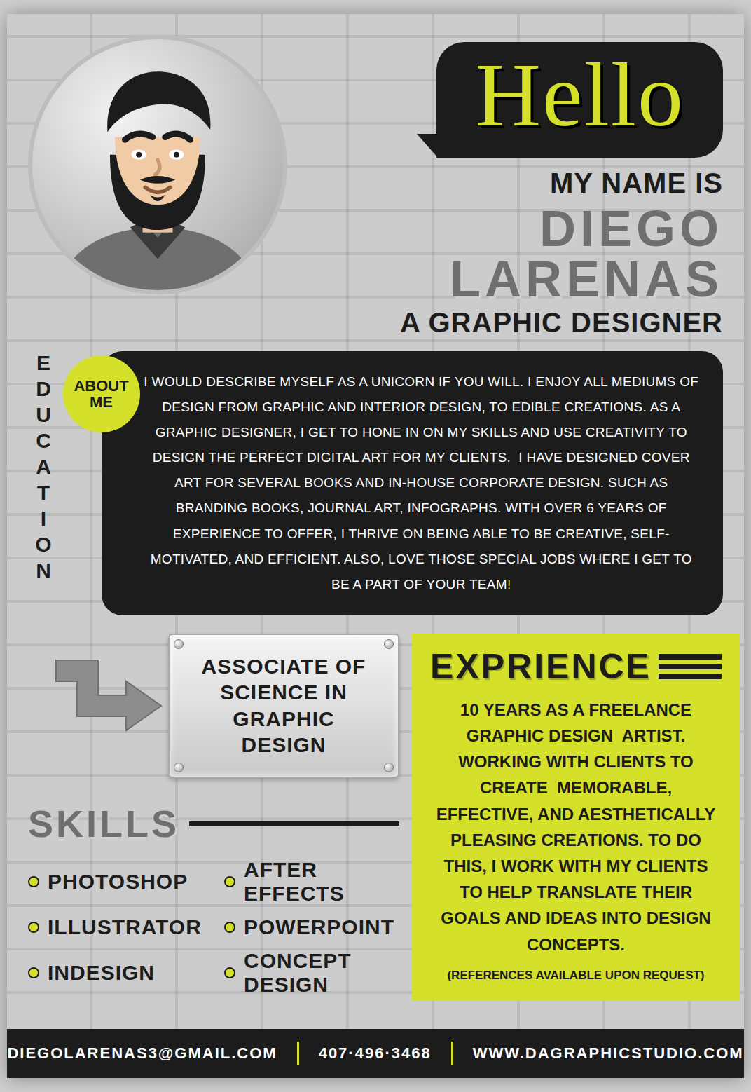Hello
MY NAME IS
DIEGO LARENAS
A GRAPHIC DESIGNER
EDUCATION
ABOUT ME
I WOULD DESCRIBE MYSELF AS A UNICORN IF YOU WILL. I ENJOY ALL MEDIUMS OF DESIGN FROM GRAPHIC AND INTERIOR DESIGN, TO EDIBLE CREATIONS. AS A GRAPHIC DESIGNER, I GET TO HONE IN ON MY SKILLS AND USE CREATIVITY TO DESIGN THE PERFECT DIGITAL ART FOR MY CLIENTS. I HAVE DESIGNED COVER ART FOR SEVERAL BOOKS AND IN-HOUSE CORPORATE DESIGN. SUCH AS BRANDING BOOKS, JOURNAL ART, INFOGRAPHS. WITH OVER 6 YEARS OF EXPERIENCE TO OFFER, I THRIVE ON BEING ABLE TO BE CREATIVE, SELF-MOTIVATED, AND EFFICIENT. ALSO, LOVE THOSE SPECIAL JOBS WHERE I GET TO BE A PART OF YOUR TEAM!
ASSOCIATE OF
SCIENCE IN
GRAPHIC DESIGN
SKILLS
PHOTOSHOP
AFTER EFFECTS
ILLUSTRATOR
POWERPOINT
INDESIGN
CONCEPT DESIGN
EXPRIENCE
10 YEARS AS A FREELANCE GRAPHIC DESIGN ARTIST. WORKING WITH CLIENTS TO CREATE MEMORABLE, EFFECTIVE, AND AESTHETICALLY PLEASING CREATIONS. TO DO THIS, I WORK WITH MY CLIENTS TO HELP TRANSLATE THEIR GOALS AND IDEAS INTO DESIGN CONCEPTS.
(REFERENCES AVAILABLE UPON REQUEST)
DIEGOLARENAS3@GMAIL.COM 407·496·3468 WWW.DAGRAPHICSTUDIO.COM